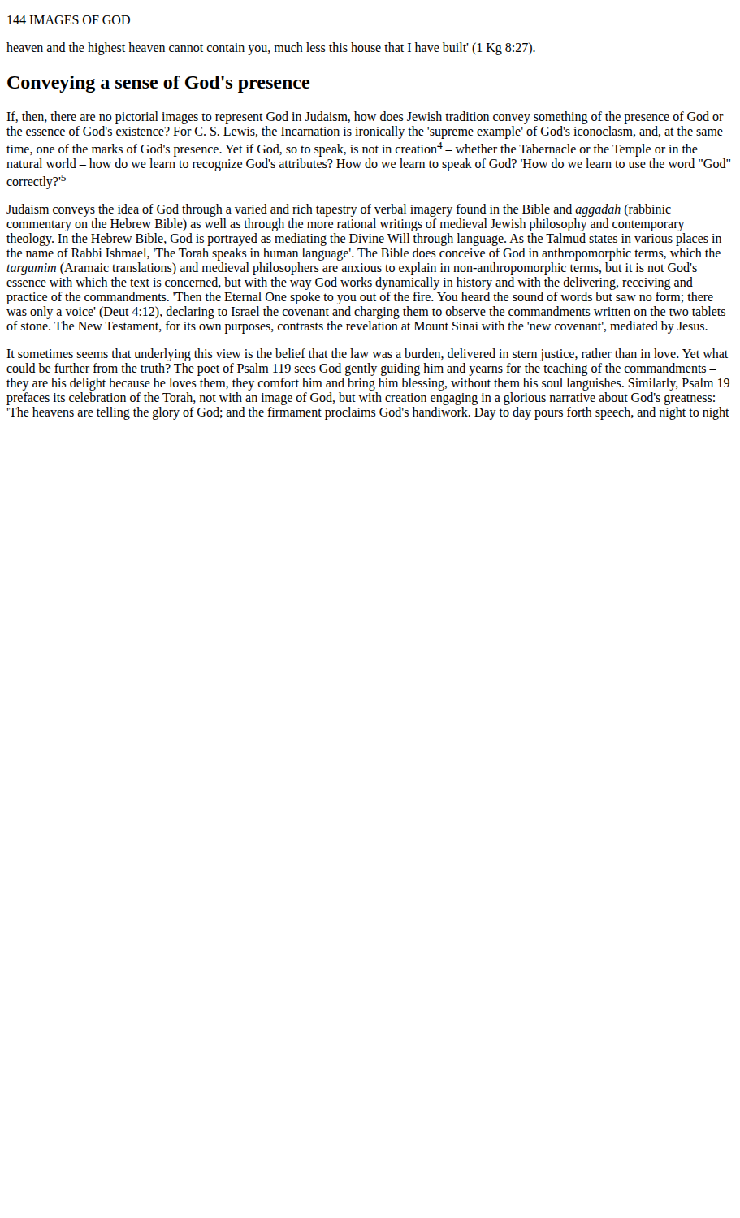144 IMAGES OF GOD
heaven and the highest heaven cannot contain you, much less this house that I have built' (1 Kg 8:27).
Conveying a sense of God's presence
If, then, there are no pictorial images to represent God in Judaism, how does Jewish tradition convey something of the presence of God or the essence of God's existence? For C. S. Lewis, the Incarnation is ironically the 'supreme example' of God's iconoclasm, and, at the same time, one of the marks of God's presence. Yet if God, so to speak, is not in creation4 – whether the Tabernacle or the Temple or in the natural world – how do we learn to recognize God's attributes? How do we learn to speak of God? 'How do we learn to use the word "God" correctly?'5
Judaism conveys the idea of God through a varied and rich tapestry of verbal imagery found in the Bible and aggadah (rabbinic commentary on the Hebrew Bible) as well as through the more rational writings of medieval Jewish philosophy and contemporary theology. In the Hebrew Bible, God is portrayed as mediating the Divine Will through language. As the Talmud states in various places in the name of Rabbi Ishmael, 'The Torah speaks in human language'. The Bible does conceive of God in anthropomorphic terms, which the targumim (Aramaic translations) and medieval philosophers are anxious to explain in non-anthropomorphic terms, but it is not God's essence with which the text is concerned, but with the way God works dynamically in history and with the delivering, receiving and practice of the commandments. 'Then the Eternal One spoke to you out of the fire. You heard the sound of words but saw no form; there was only a voice' (Deut 4:12), declaring to Israel the covenant and charging them to observe the commandments written on the two tablets of stone. The New Testament, for its own purposes, contrasts the revelation at Mount Sinai with the 'new covenant', mediated by Jesus.
It sometimes seems that underlying this view is the belief that the law was a burden, delivered in stern justice, rather than in love. Yet what could be further from the truth? The poet of Psalm 119 sees God gently guiding him and yearns for the teaching of the commandments – they are his delight because he loves them, they comfort him and bring him blessing, without them his soul languishes. Similarly, Psalm 19 prefaces its celebration of the Torah, not with an image of God, but with creation engaging in a glorious narrative about God's greatness: 'The heavens are telling the glory of God; and the firmament proclaims God's handiwork. Day to day pours forth speech, and night to night